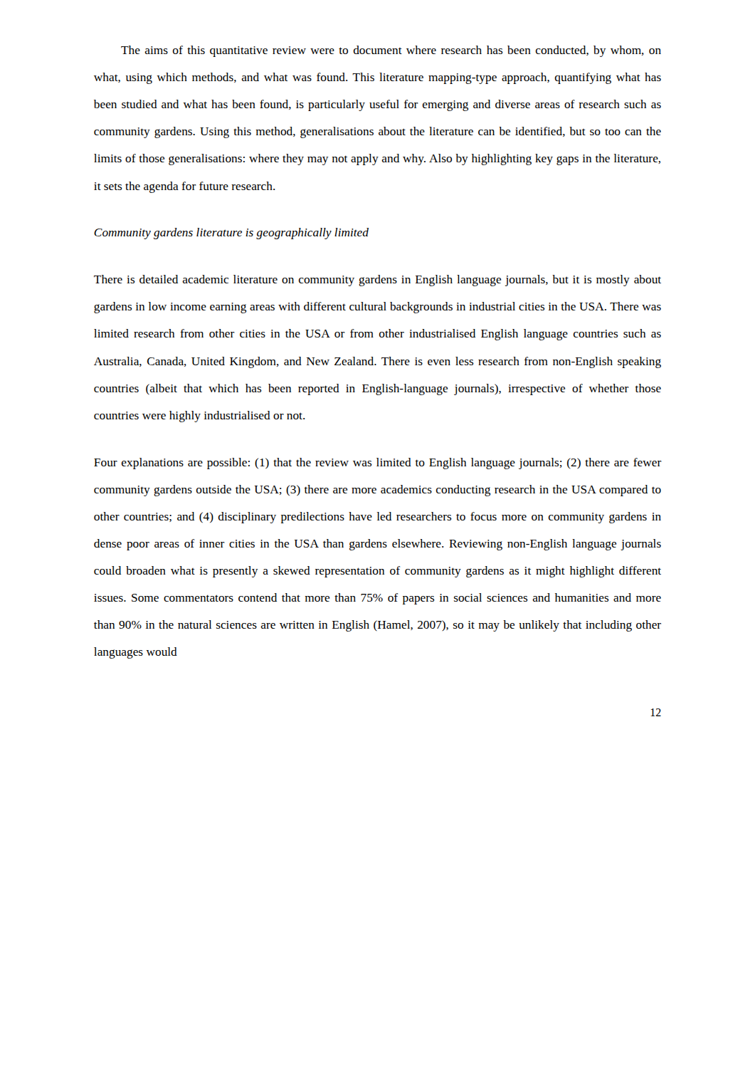The aims of this quantitative review were to document where research has been conducted, by whom, on what, using which methods, and what was found. This literature mapping-type approach, quantifying what has been studied and what has been found, is particularly useful for emerging and diverse areas of research such as community gardens. Using this method, generalisations about the literature can be identified, but so too can the limits of those generalisations: where they may not apply and why. Also by highlighting key gaps in the literature, it sets the agenda for future research.
Community gardens literature is geographically limited
There is detailed academic literature on community gardens in English language journals, but it is mostly about gardens in low income earning areas with different cultural backgrounds in industrial cities in the USA. There was limited research from other cities in the USA or from other industrialised English language countries such as Australia, Canada, United Kingdom, and New Zealand. There is even less research from non-English speaking countries (albeit that which has been reported in English-language journals), irrespective of whether those countries were highly industrialised or not.
Four explanations are possible: (1) that the review was limited to English language journals; (2) there are fewer community gardens outside the USA; (3) there are more academics conducting research in the USA compared to other countries; and (4) disciplinary predilections have led researchers to focus more on community gardens in dense poor areas of inner cities in the USA than gardens elsewhere. Reviewing non-English language journals could broaden what is presently a skewed representation of community gardens as it might highlight different issues. Some commentators contend that more than 75% of papers in social sciences and humanities and more than 90% in the natural sciences are written in English (Hamel, 2007), so it may be unlikely that including other languages would
12